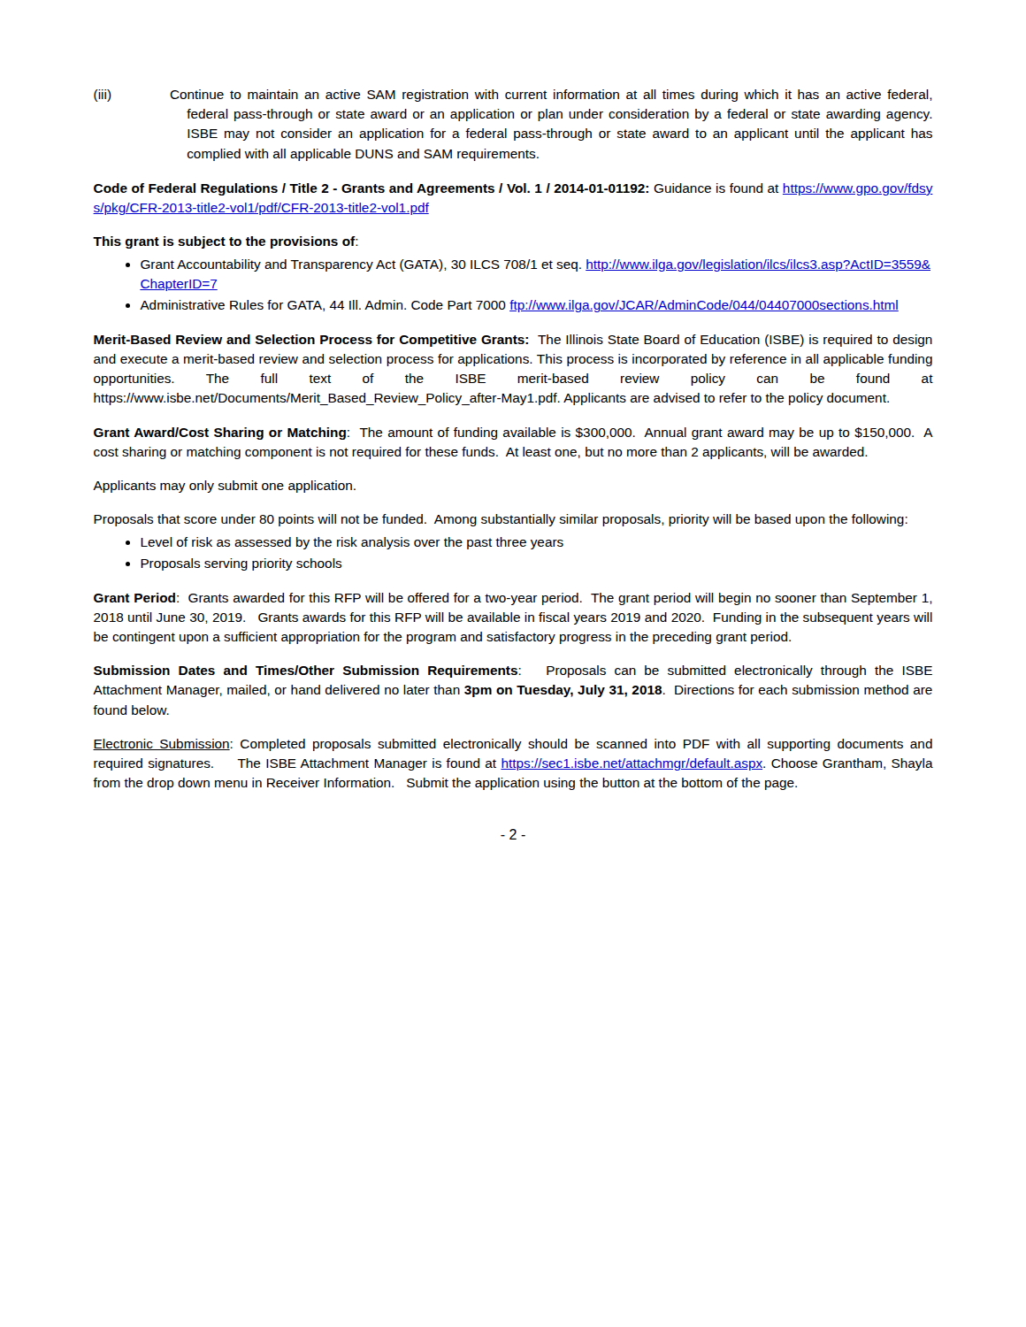(iii) Continue to maintain an active SAM registration with current information at all times during which it has an active federal, federal pass-through or state award or an application or plan under consideration by a federal or state awarding agency. ISBE may not consider an application for a federal pass-through or state award to an applicant until the applicant has complied with all applicable DUNS and SAM requirements.
Code of Federal Regulations / Title 2 - Grants and Agreements / Vol. 1 / 2014-01-01192: Guidance is found at https://www.gpo.gov/fdsys/pkg/CFR-2013-title2-vol1/pdf/CFR-2013-title2-vol1.pdf
This grant is subject to the provisions of:
Grant Accountability and Transparency Act (GATA), 30 ILCS 708/1 et seq. http://www.ilga.gov/legislation/ilcs/ilcs3.asp?ActID=3559&ChapterID=7
Administrative Rules for GATA, 44 Ill. Admin. Code Part 7000 ftp://www.ilga.gov/JCAR/AdminCode/044/04407000sections.html
Merit-Based Review and Selection Process for Competitive Grants: The Illinois State Board of Education (ISBE) is required to design and execute a merit-based review and selection process for applications. This process is incorporated by reference in all applicable funding opportunities. The full text of the ISBE merit-based review policy can be found at https://www.isbe.net/Documents/Merit_Based_Review_Policy_after-May1.pdf. Applicants are advised to refer to the policy document.
Grant Award/Cost Sharing or Matching: The amount of funding available is $300,000. Annual grant award may be up to $150,000. A cost sharing or matching component is not required for these funds. At least one, but no more than 2 applicants, will be awarded.
Applicants may only submit one application.
Proposals that score under 80 points will not be funded. Among substantially similar proposals, priority will be based upon the following:
Level of risk as assessed by the risk analysis over the past three years
Proposals serving priority schools
Grant Period: Grants awarded for this RFP will be offered for a two-year period. The grant period will begin no sooner than September 1, 2018 until June 30, 2019. Grants awards for this RFP will be available in fiscal years 2019 and 2020. Funding in the subsequent years will be contingent upon a sufficient appropriation for the program and satisfactory progress in the preceding grant period.
Submission Dates and Times/Other Submission Requirements: Proposals can be submitted electronically through the ISBE Attachment Manager, mailed, or hand delivered no later than 3pm on Tuesday, July 31, 2018. Directions for each submission method are found below.
Electronic Submission: Completed proposals submitted electronically should be scanned into PDF with all supporting documents and required signatures. The ISBE Attachment Manager is found at https://sec1.isbe.net/attachmgr/default.aspx. Choose Grantham, Shayla from the drop down menu in Receiver Information. Submit the application using the button at the bottom of the page.
- 2 -